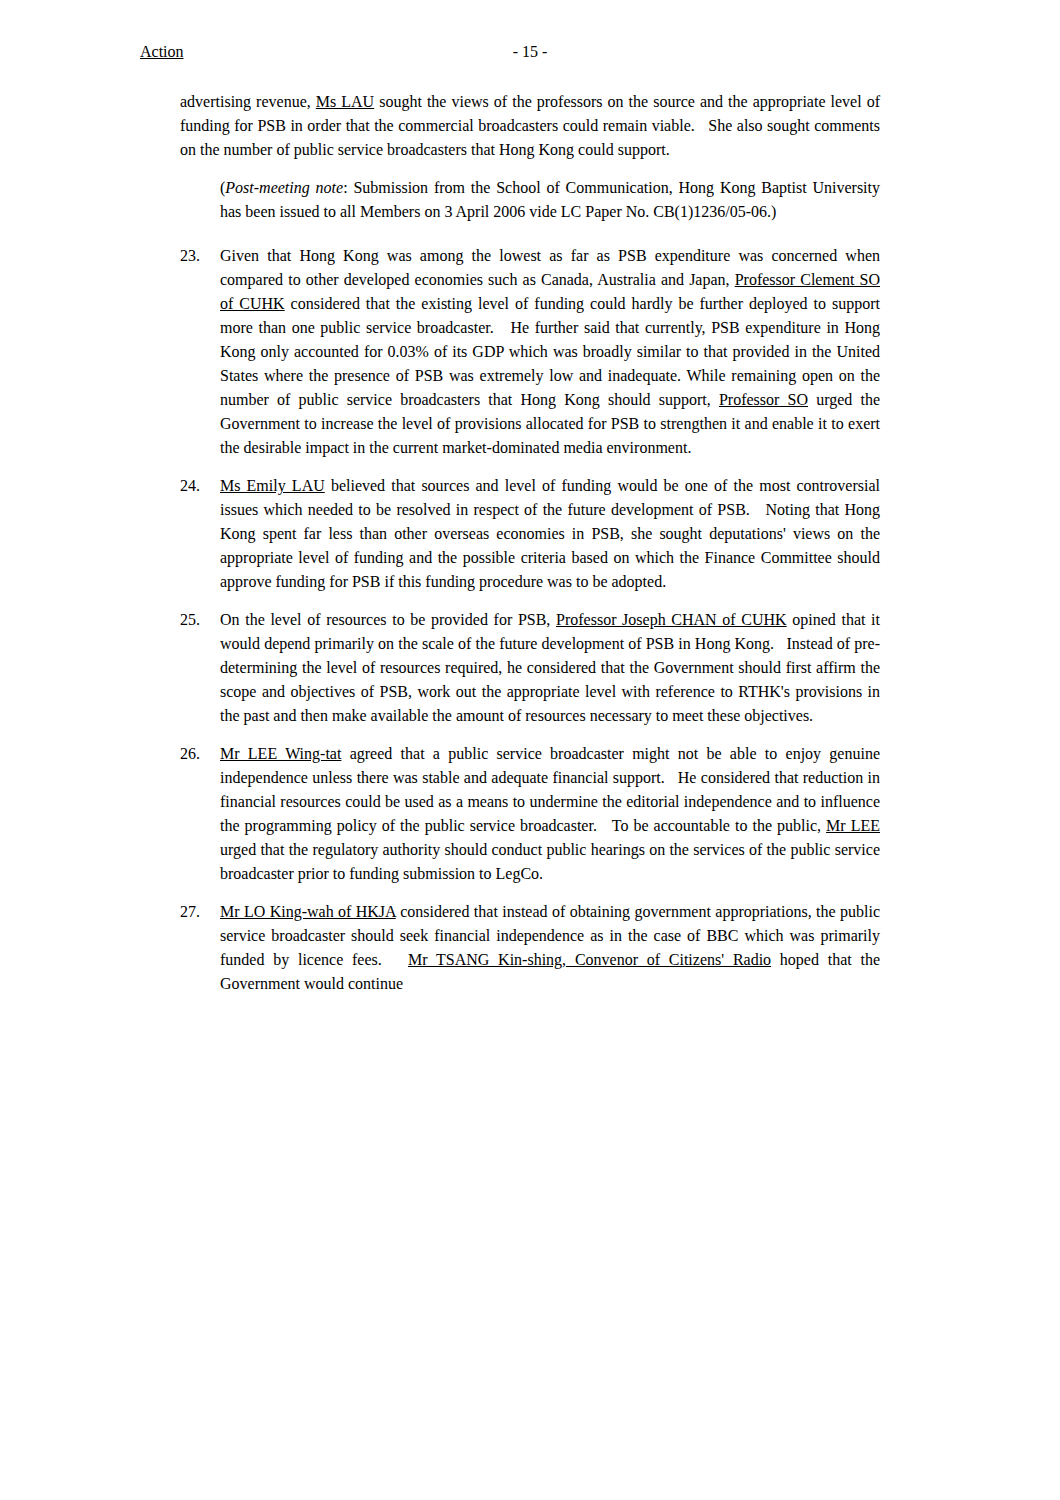Action
- 15 -
advertising revenue, Ms LAU sought the views of the professors on the source and the appropriate level of funding for PSB in order that the commercial broadcasters could remain viable. She also sought comments on the number of public service broadcasters that Hong Kong could support.
(Post-meeting note: Submission from the School of Communication, Hong Kong Baptist University has been issued to all Members on 3 April 2006 vide LC Paper No. CB(1)1236/05-06.)
23.
Given that Hong Kong was among the lowest as far as PSB expenditure was concerned when compared to other developed economies such as Canada, Australia and Japan, Professor Clement SO of CUHK considered that the existing level of funding could hardly be further deployed to support more than one public service broadcaster. He further said that currently, PSB expenditure in Hong Kong only accounted for 0.03% of its GDP which was broadly similar to that provided in the United States where the presence of PSB was extremely low and inadequate. While remaining open on the number of public service broadcasters that Hong Kong should support, Professor SO urged the Government to increase the level of provisions allocated for PSB to strengthen it and enable it to exert the desirable impact in the current market-dominated media environment.
24.
Ms Emily LAU believed that sources and level of funding would be one of the most controversial issues which needed to be resolved in respect of the future development of PSB. Noting that Hong Kong spent far less than other overseas economies in PSB, she sought deputations' views on the appropriate level of funding and the possible criteria based on which the Finance Committee should approve funding for PSB if this funding procedure was to be adopted.
25.
On the level of resources to be provided for PSB, Professor Joseph CHAN of CUHK opined that it would depend primarily on the scale of the future development of PSB in Hong Kong. Instead of pre-determining the level of resources required, he considered that the Government should first affirm the scope and objectives of PSB, work out the appropriate level with reference to RTHK's provisions in the past and then make available the amount of resources necessary to meet these objectives.
26.
Mr LEE Wing-tat agreed that a public service broadcaster might not be able to enjoy genuine independence unless there was stable and adequate financial support. He considered that reduction in financial resources could be used as a means to undermine the editorial independence and to influence the programming policy of the public service broadcaster. To be accountable to the public, Mr LEE urged that the regulatory authority should conduct public hearings on the services of the public service broadcaster prior to funding submission to LegCo.
27.
Mr LO King-wah of HKJA considered that instead of obtaining government appropriations, the public service broadcaster should seek financial independence as in the case of BBC which was primarily funded by licence fees. Mr TSANG Kin-shing, Convenor of Citizens' Radio hoped that the Government would continue